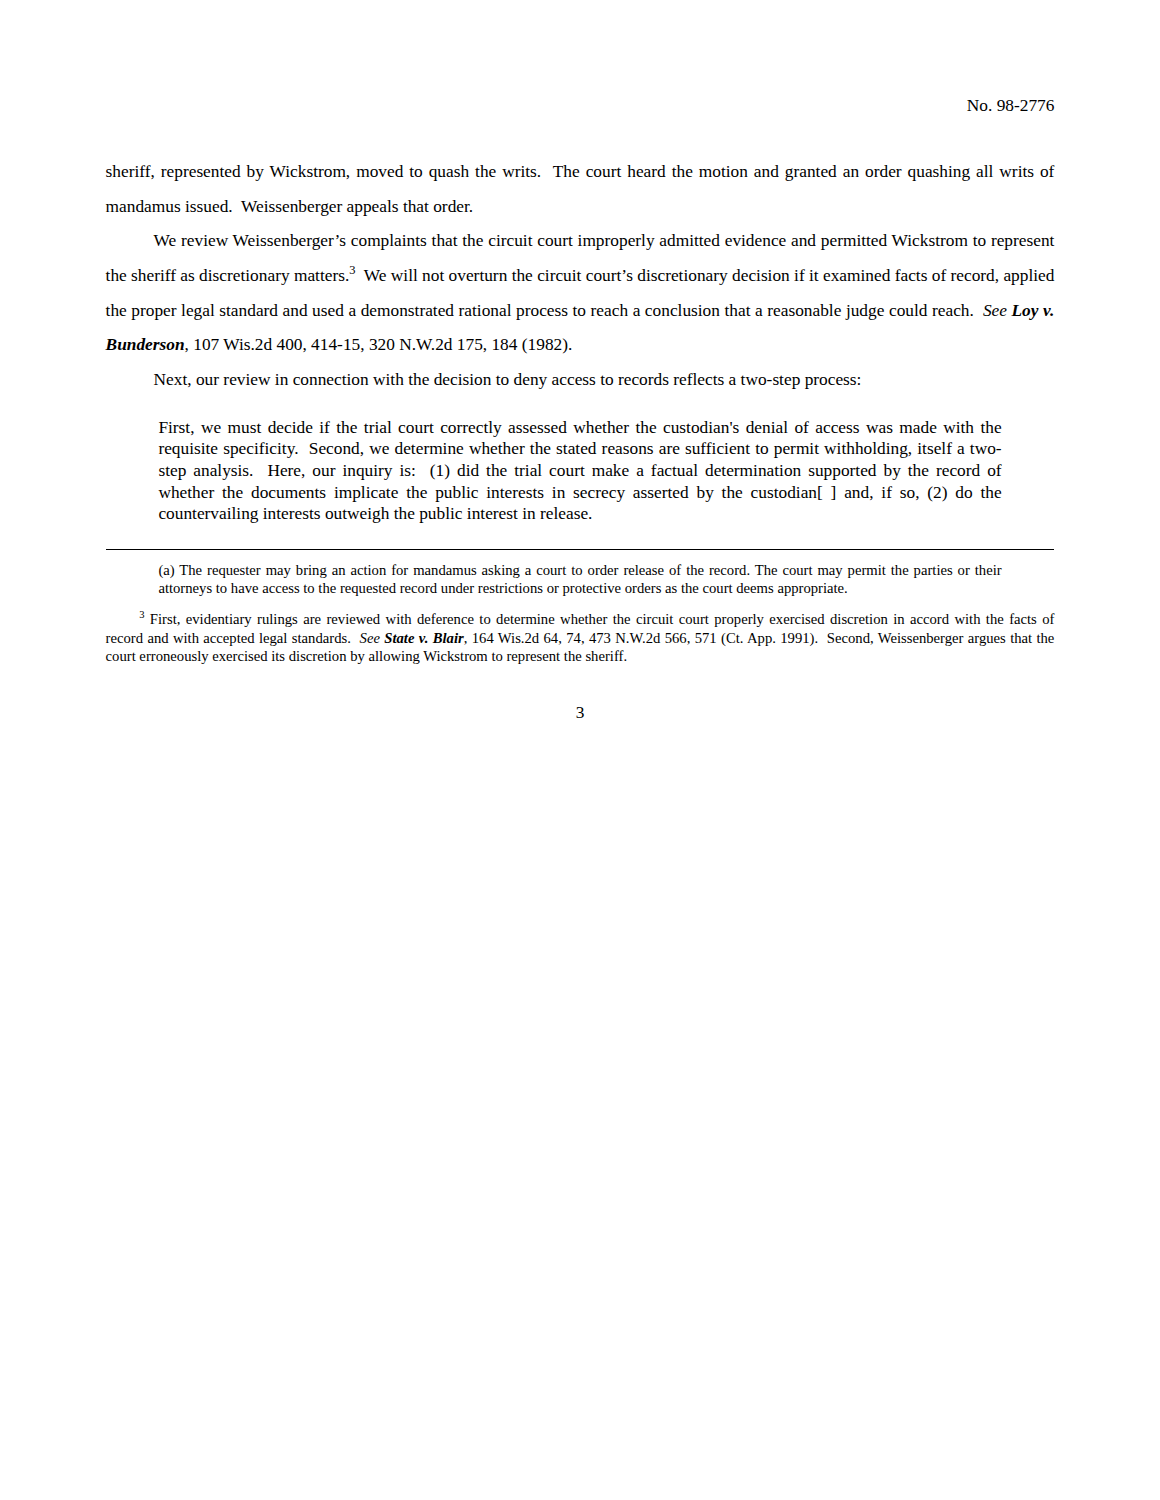No. 98-2776
sheriff, represented by Wickstrom, moved to quash the writs. The court heard the motion and granted an order quashing all writs of mandamus issued. Weissenberger appeals that order.
We review Weissenberger’s complaints that the circuit court improperly admitted evidence and permitted Wickstrom to represent the sheriff as discretionary matters.3 We will not overturn the circuit court’s discretionary decision if it examined facts of record, applied the proper legal standard and used a demonstrated rational process to reach a conclusion that a reasonable judge could reach. See Loy v. Bunderson, 107 Wis.2d 400, 414-15, 320 N.W.2d 175, 184 (1982).
Next, our review in connection with the decision to deny access to records reflects a two-step process:
First, we must decide if the trial court correctly assessed whether the custodian's denial of access was made with the requisite specificity. Second, we determine whether the stated reasons are sufficient to permit withholding, itself a two-step analysis. Here, our inquiry is: (1) did the trial court make a factual determination supported by the record of whether the documents implicate the public interests in secrecy asserted by the custodian[ ] and, if so, (2) do the countervailing interests outweigh the public interest in release.
(a) The requester may bring an action for mandamus asking a court to order release of the record. The court may permit the parties or their attorneys to have access to the requested record under restrictions or protective orders as the court deems appropriate.
3 First, evidentiary rulings are reviewed with deference to determine whether the circuit court properly exercised discretion in accord with the facts of record and with accepted legal standards. See State v. Blair, 164 Wis.2d 64, 74, 473 N.W.2d 566, 571 (Ct. App. 1991). Second, Weissenberger argues that the court erroneously exercised its discretion by allowing Wickstrom to represent the sheriff.
3